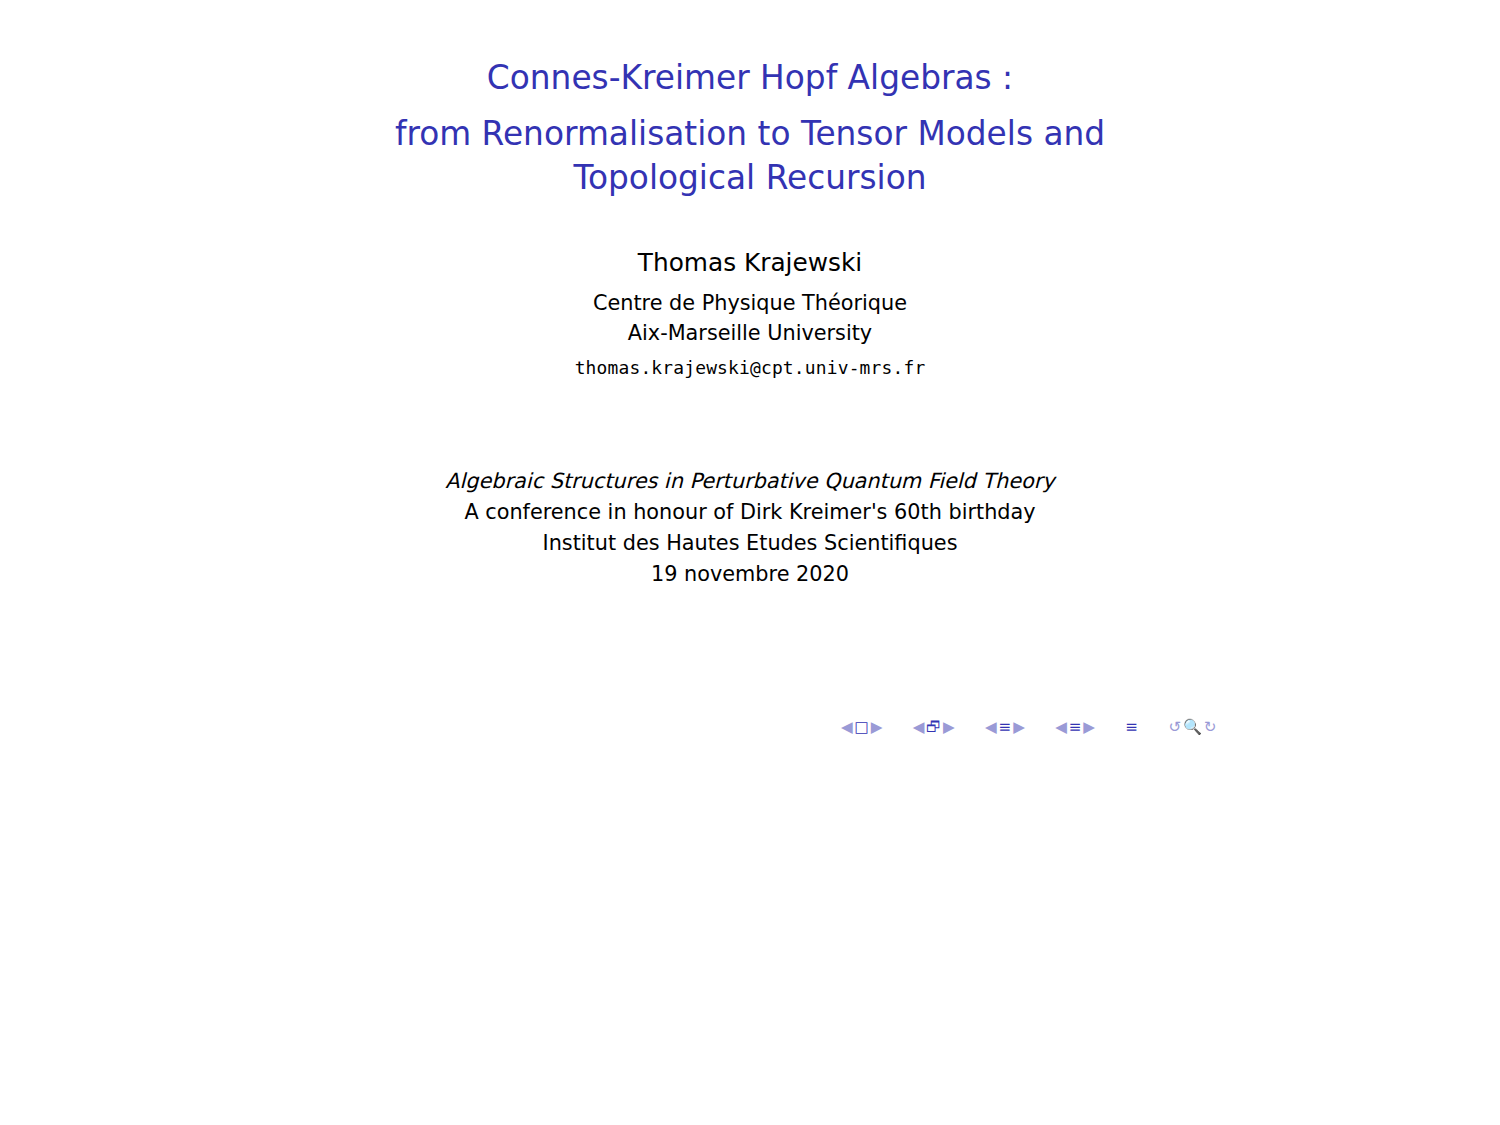Connes-Kreimer Hopf Algebras : from Renormalisation to Tensor Models and Topological Recursion
Thomas Krajewski
Centre de Physique Théorique
Aix-Marseille University
thomas.krajewski@cpt.univ-mrs.fr
Algebraic Structures in Perturbative Quantum Field Theory
A conference in honour of Dirk Kreimer's 60th birthday
Institut des Hautes Etudes Scientifiques
19 novembre 2020
◀□▶ ◀🗗▶ ◀≡▶ ◀≡▶ ≡ ↺🔍↻